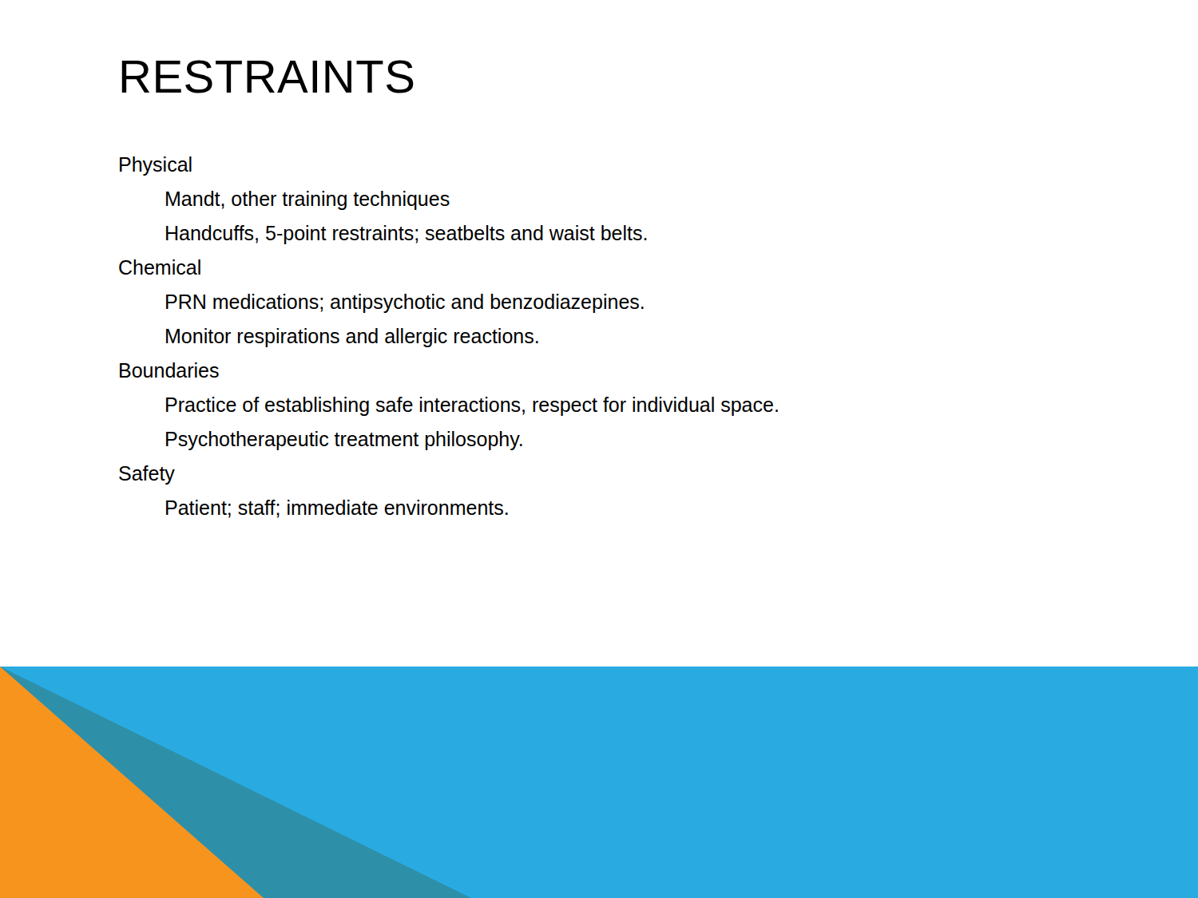RESTRAINTS
Physical
Mandt, other training techniques
Handcuffs, 5-point restraints; seatbelts and waist belts.
Chemical
PRN medications; antipsychotic and benzodiazepines.
Monitor respirations and allergic reactions.
Boundaries
Practice of establishing safe interactions, respect for individual space.
Psychotherapeutic treatment philosophy.
Safety
Patient; staff; immediate environments.